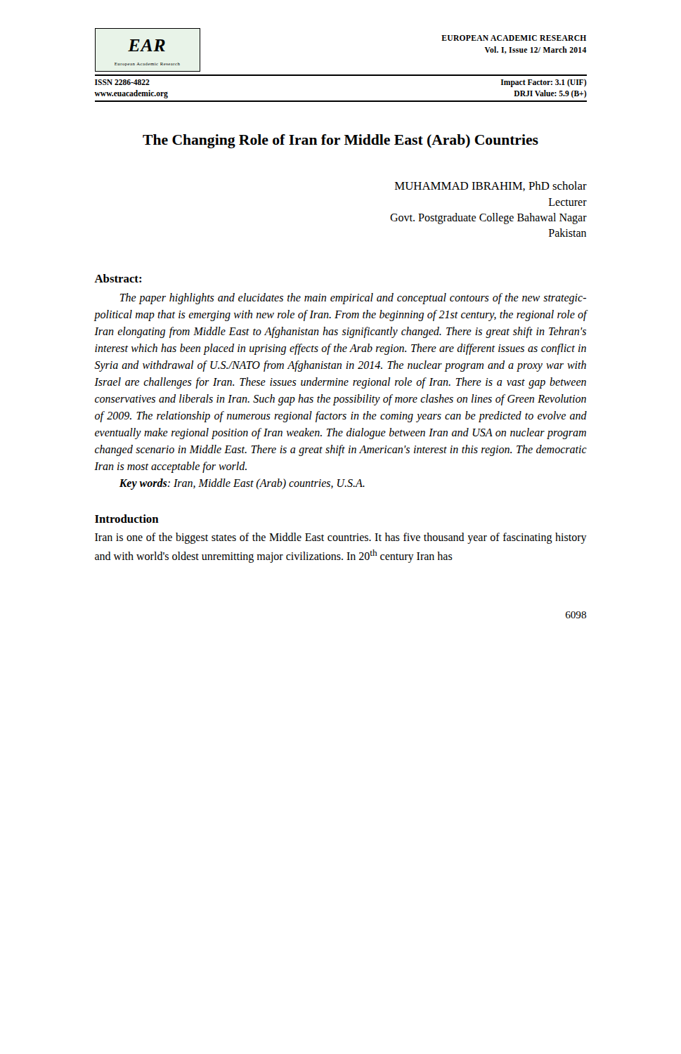EAR European Academic Research
EUROPEAN ACADEMIC RESEARCH
Vol. I, Issue 12/ March 2014
ISSN 2286-4822
www.euacademic.org
Impact Factor: 3.1 (UIF)
DRJI Value: 5.9 (B+)
The Changing Role of Iran for Middle East (Arab) Countries
MUHAMMAD IBRAHIM, PhD scholar
Lecturer
Govt. Postgraduate College Bahawal Nagar
Pakistan
Abstract:
The paper highlights and elucidates the main empirical and conceptual contours of the new strategic-political map that is emerging with new role of Iran. From the beginning of 21st century, the regional role of Iran elongating from Middle East to Afghanistan has significantly changed. There is great shift in Tehran's interest which has been placed in uprising effects of the Arab region. There are different issues as conflict in Syria and withdrawal of U.S./NATO from Afghanistan in 2014. The nuclear program and a proxy war with Israel are challenges for Iran. These issues undermine regional role of Iran. There is a vast gap between conservatives and liberals in Iran. Such gap has the possibility of more clashes on lines of Green Revolution of 2009. The relationship of numerous regional factors in the coming years can be predicted to evolve and eventually make regional position of Iran weaken. The dialogue between Iran and USA on nuclear program changed scenario in Middle East. There is a great shift in American's interest in this region. The democratic Iran is most acceptable for world.
Key words: Iran, Middle East (Arab) countries, U.S.A.
Introduction
Iran is one of the biggest states of the Middle East countries. It has five thousand year of fascinating history and with world's oldest unremitting major civilizations. In 20th century Iran has
6098